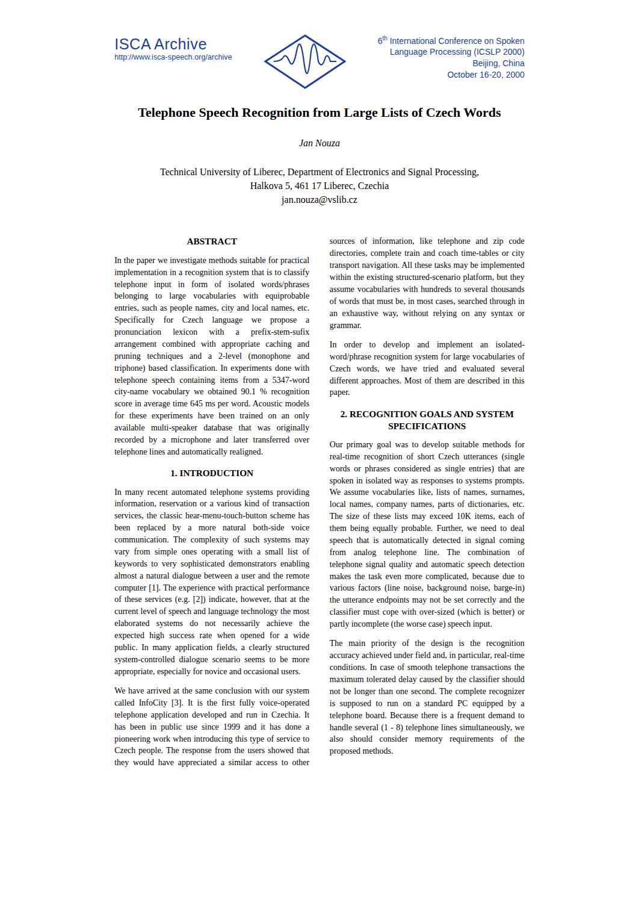ISCA Archive
http://www.isca-speech.org/archive
6th International Conference on Spoken
Language Processing (ICSLP 2000)
Beijing, China
October 16-20, 2000
Telephone Speech Recognition from Large Lists of Czech Words
Jan Nouza
Technical University of Liberec, Department of Electronics and Signal Processing,
Halkova 5, 461 17 Liberec, Czechia
jan.nouza@vslib.cz
ABSTRACT
In the paper we investigate methods suitable for practical implementation in a recognition system that is to classify telephone input in form of isolated words/phrases belonging to large vocabularies with equiprobable entries, such as people names, city and local names, etc. Specifically for Czech language we propose a pronunciation lexicon with a prefix-stem-sufix arrangement combined with appropriate caching and pruning techniques and a 2-level (monophone and triphone) based classification. In experiments done with telephone speech containing items from a 5347-word city-name vocabulary we obtained 90.1 % recognition score in average time 645 ms per word. Acoustic models for these experiments have been trained on an only available multi-speaker database that was originally recorded by a microphone and later transferred over telephone lines and automatically realigned.
1. INTRODUCTION
In many recent automated telephone systems providing information, reservation or a various kind of transaction services, the classic hear-menu-touch-button scheme has been replaced by a more natural both-side voice communication. The complexity of such systems may vary from simple ones operating with a small list of keywords to very sophisticated demonstrators enabling almost a natural dialogue between a user and the remote computer [1]. The experience with practical performance of these services (e.g. [2]) indicate, however, that at the current level of speech and language technology the most elaborated systems do not necessarily achieve the expected high success rate when opened for a wide public. In many application fields, a clearly structured system-controlled dialogue scenario seems to be more appropriate, especially for novice and occasional users.
We have arrived at the same conclusion with our system called InfoCity [3]. It is the first fully voice-operated telephone application developed and run in Czechia. It has been in public use since 1999 and it has done a pioneering work when introducing this type of service to Czech people. The response from the users showed that they would have appreciated a similar access to other sources of information, like telephone and zip code directories, complete train and coach time-tables or city transport navigation. All these tasks may be implemented within the existing structured-scenario platform, but they assume vocabularies with hundreds to several thousands of words that must be, in most cases, searched through in an exhaustive way, without relying on any syntax or grammar.
In order to develop and implement an isolated-word/phrase recognition system for large vocabularies of Czech words, we have tried and evaluated several different approaches. Most of them are described in this paper.
2. RECOGNITION GOALS AND SYSTEM SPECIFICATIONS
Our primary goal was to develop suitable methods for real-time recognition of short Czech utterances (single words or phrases considered as single entries) that are spoken in isolated way as responses to systems prompts. We assume vocabularies like, lists of names, surnames, local names, company names, parts of dictionaries, etc. The size of these lists may exceed 10K items, each of them being equally probable. Further, we need to deal speech that is automatically detected in signal coming from analog telephone line. The combination of telephone signal quality and automatic speech detection makes the task even more complicated, because due to various factors (line noise, background noise, barge-in) the utterance endpoints may not be set correctly and the classifier must cope with over-sized (which is better) or partly incomplete (the worse case) speech input.
The main priority of the design is the recognition accuracy achieved under field and, in particular, real-time conditions. In case of smooth telephone transactions the maximum tolerated delay caused by the classifier should not be longer than one second. The complete recognizer is supposed to run on a standard PC equipped by a telephone board. Because there is a frequent demand to handle several (1 - 8) telephone lines simultaneously, we also should consider memory requirements of the proposed methods.